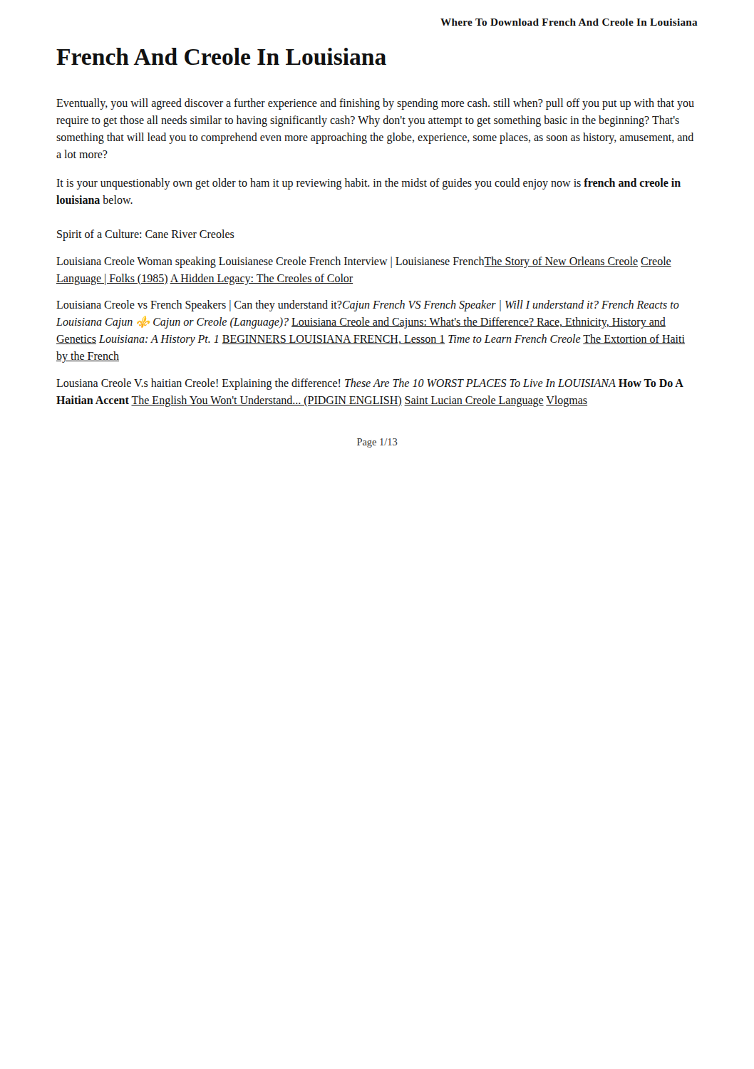Where To Download French And Creole In Louisiana
French And Creole In Louisiana
Eventually, you will agreed discover a further experience and finishing by spending more cash. still when? pull off you put up with that you require to get those all needs similar to having significantly cash? Why don't you attempt to get something basic in the beginning? That's something that will lead you to comprehend even more approaching the globe, experience, some places, as soon as history, amusement, and a lot more?
It is your unquestionably own get older to ham it up reviewing habit. in the midst of guides you could enjoy now is french and creole in louisiana below.
Spirit of a Culture: Cane River Creoles
Louisiana Creole Woman speaking Louisianese Creole French Interview | Louisianese FrenchThe Story of New Orleans Creole Creole Language | Folks (1985) A Hidden Legacy: The Creoles of Color
Louisiana Creole vs French Speakers | Can they understand it?Cajun French VS French Speaker | Will I understand it? French Reacts to Louisiana Cajun ⚜️ Cajun or Creole (Language)? Louisiana Creole and Cajuns: What's the Difference? Race, Ethnicity, History and Genetics Louisiana: A History Pt. 1 BEGINNERS LOUISIANA FRENCH, Lesson 1 Time to Learn French Creole The Extortion of Haiti by the French
Lousiana Creole V.s haitian Creole! Explaining the difference! These Are The 10 WORST PLACES To Live In LOUISIANA How To Do A Haitian Accent The English You Won't Understand... (PIDGIN ENGLISH) Saint Lucian Creole Language Vlogmas
Page 1/13